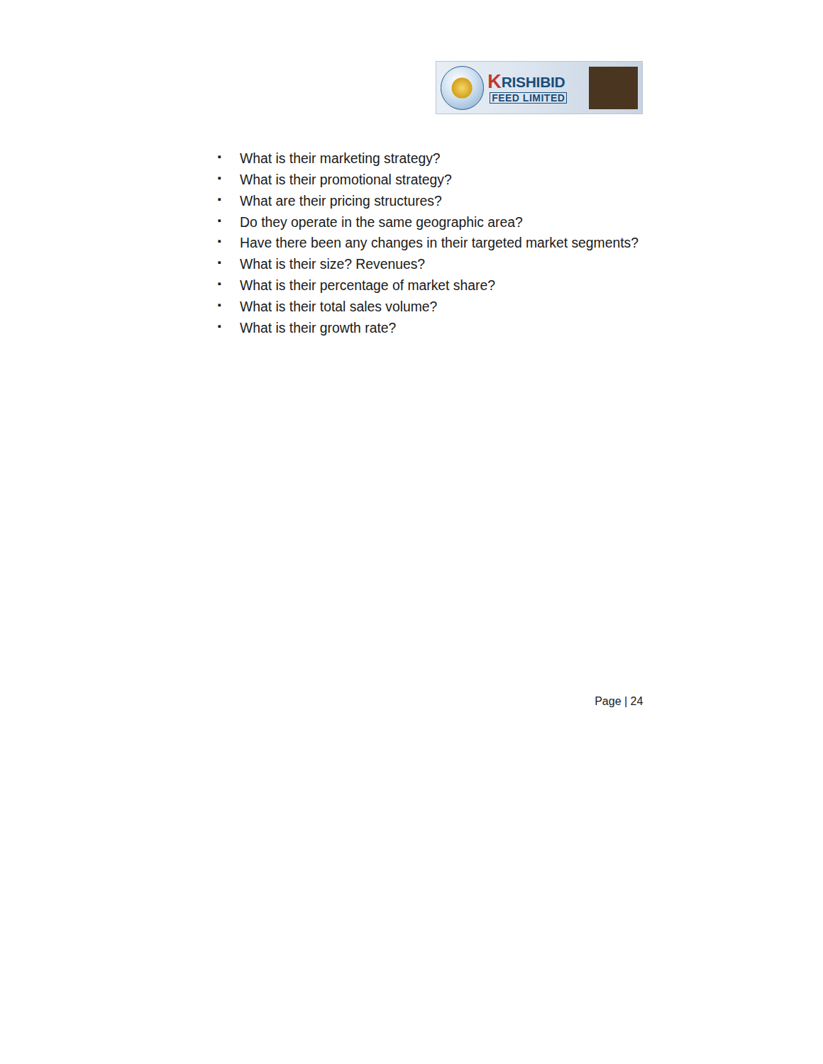KRISHIBID FEED LIMITED
What is their marketing strategy?
What is their promotional strategy?
What are their pricing structures?
Do they operate in the same geographic area?
Have there been any changes in their targeted market segments?
What is their size? Revenues?
What is their percentage of market share?
What is their total sales volume?
What is their growth rate?
Page | 24